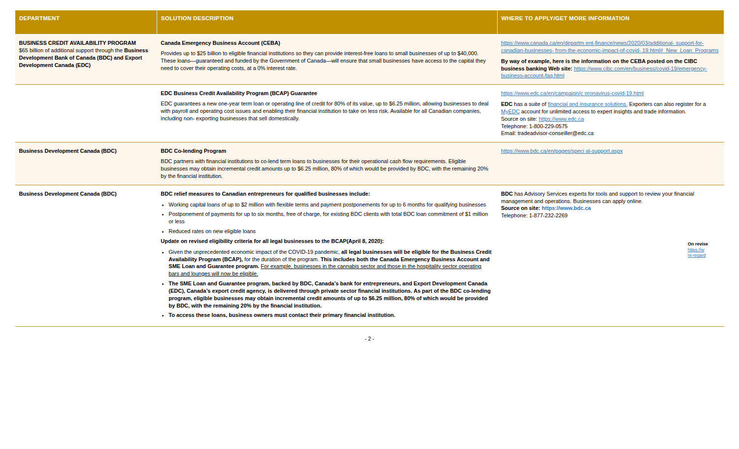| DEPARTMENT | SOLUTION DESCRIPTION | WHERE TO APPLY/GET MORE INFORMATION |
| --- | --- | --- |
| BUSINESS CREDIT AVAILABILITY PROGRAM $65 billion of additional support through the Business Development Bank of Canada (BDC) and Export Development Canada (EDC) | Canada Emergency Business Account (CEBA) Provides up to $25 billion to eligible financial institutions so they can provide interest-free loans to small businesses of up to $40,000. These loans—guaranteed and funded by the Government of Canada—will ensure that small businesses have access to the capital they need to cover their operating costs, at a 0% interest rate. | https://www.canada.ca/en/departm ent-finance/news/2020/03/additional- support-for-canadian-businesses- from-the-economic-impact-of-covid- 19.html#_New_Loan_Programs By way of example, here is the information on the CEBA posted on the CIBC business banking Web site: https://www.cibc.com/en/business/covid-19/emergency-business-account-faq.html |
| | EDC Business Credit Availability Program (BCAP) Guarantee EDC guarantees a new one-year term loan or operating line of credit for 80% of its value, up to $6.25 million, allowing businesses to deal with payroll and operating cost issues and enabling their financial institution to take on less risk. Available for all Canadian companies, including non- exporting businesses that sell domestically. | https://www.edc.ca/en/campaign/c oronavirus-covid-19.html EDC has a suite of financial and insurance solutions. Exporters can also register for a MyEDC account for unlimited access to expert insights and trade information. Source on site: https://www.edc.ca Telephone: 1-800-229-0575 Email: tradeadvisor-conseiller@edc.ca |
| Business Development Canada (BDC) | BDC Co-lending Program BDC partners with financial institutions to co-lend term loans to businesses for their operational cash flow requirements. Eligible businesses may obtain incremental credit amounts up to $6.25 million, 80% of which would be provided by BDC, with the remaining 20% by the financial institution. | https://www.bdc.ca/en/pages/speci al-support.aspx |
| Business Development Canada (BDC) | BDC relief measures to Canadian entrepreneurs for qualified businesses include: Working capital loans of up to $2 million with flexible terms and payment postponements for up to 6 months for qualifying businesses Postponement of payments for up to six months, free of charge, for existing BDC clients with total BDC loan commitment of $1 million or less Reduced rates on new eligible loans Update on revised eligibility criteria for all legal businesses to the BCAP(April 8, 2020): Given the unprecedented economic impact of the COVID-19 pandemic, all legal businesses will be eligible for the Business Credit Availability Program (BCAP), for the duration of the program. This includes both the Canada Emergency Business Account and SME Loan and Guarantee program. For example, businesses in the cannabis sector and those in the hospitality sector operating bars and lounges will now be eligible. The SME Loan and Guarantee program, backed by BDC, Canada’s bank for entrepreneurs, and Export Development Canada (EDC), Canada’s export credit agency, is delivered through private sector financial institutions. As part of the BDC co-lending program, eligible businesses may obtain incremental credit amounts of up to $6.25 million, 80% of which would be provided by BDC, with the remaining 20% by the financial institution. To access these loans, business owners must contact their primary financial institution. | BDC has Advisory Services experts for tools and support to review your financial management and operations. Businesses can apply online. Source on site: https://www.bdc.ca Telephone: 1-877-232-2269 |
On revise
https://w
nt-regard
- 2 -